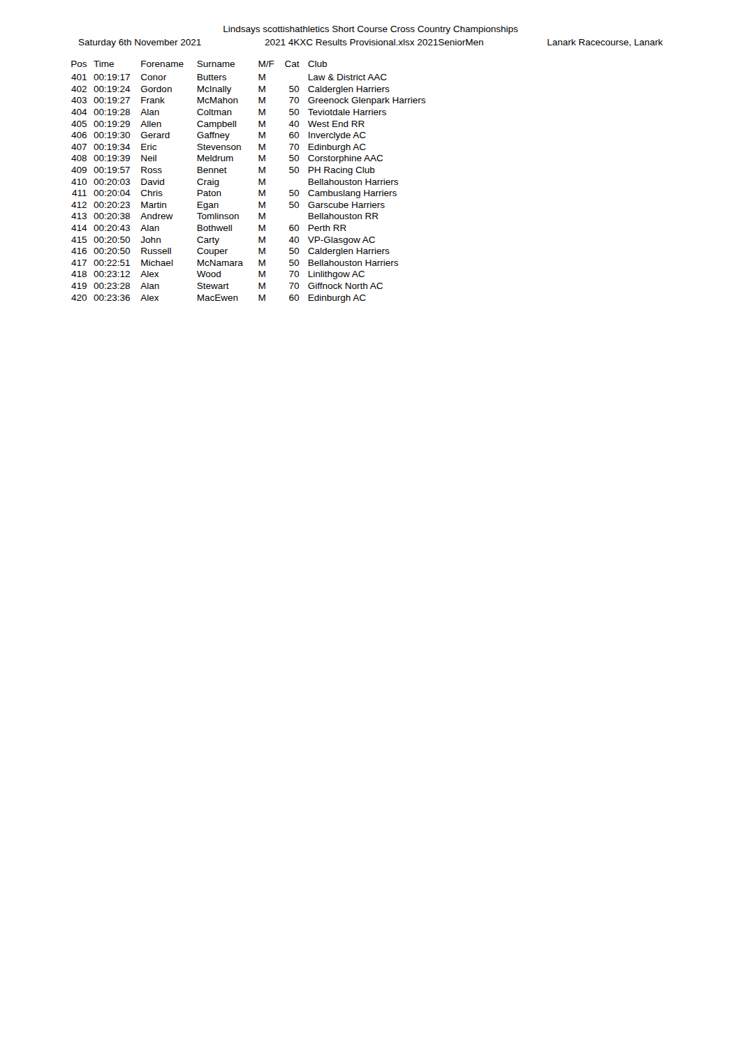Lindsays scottishathletics Short Course Cross Country Championships
Saturday 6th November 2021 2021 4KXC Results Provisional.xlsx 2021SeniorMen Lanark Racecourse, Lanark
| Pos | Time | Forename | Surname | M/F | Cat | Club |
| --- | --- | --- | --- | --- | --- | --- |
| 401 | 00:19:17 | Conor | Butters | M | | Law & District AAC |
| 402 | 00:19:24 | Gordon | McInally | M | 50 | Calderglen Harriers |
| 403 | 00:19:27 | Frank | McMahon | M | 70 | Greenock Glenpark Harriers |
| 404 | 00:19:28 | Alan | Coltman | M | 50 | Teviotdale Harriers |
| 405 | 00:19:29 | Allen | Campbell | M | 40 | West End RR |
| 406 | 00:19:30 | Gerard | Gaffney | M | 60 | Inverclyde AC |
| 407 | 00:19:34 | Eric | Stevenson | M | 70 | Edinburgh AC |
| 408 | 00:19:39 | Neil | Meldrum | M | 50 | Corstorphine AAC |
| 409 | 00:19:57 | Ross | Bennet | M | 50 | PH Racing Club |
| 410 | 00:20:03 | David | Craig | M | | Bellahouston Harriers |
| 411 | 00:20:04 | Chris | Paton | M | 50 | Cambuslang Harriers |
| 412 | 00:20:23 | Martin | Egan | M | 50 | Garscube Harriers |
| 413 | 00:20:38 | Andrew | Tomlinson | M | | Bellahouston RR |
| 414 | 00:20:43 | Alan | Bothwell | M | 60 | Perth RR |
| 415 | 00:20:50 | John | Carty | M | 40 | VP-Glasgow AC |
| 416 | 00:20:50 | Russell | Couper | M | 50 | Calderglen Harriers |
| 417 | 00:22:51 | Michael | McNamara | M | 50 | Bellahouston Harriers |
| 418 | 00:23:12 | Alex | Wood | M | 70 | Linlithgow AC |
| 419 | 00:23:28 | Alan | Stewart | M | 70 | Giffnock North AC |
| 420 | 00:23:36 | Alex | MacEwen | M | 60 | Edinburgh AC |